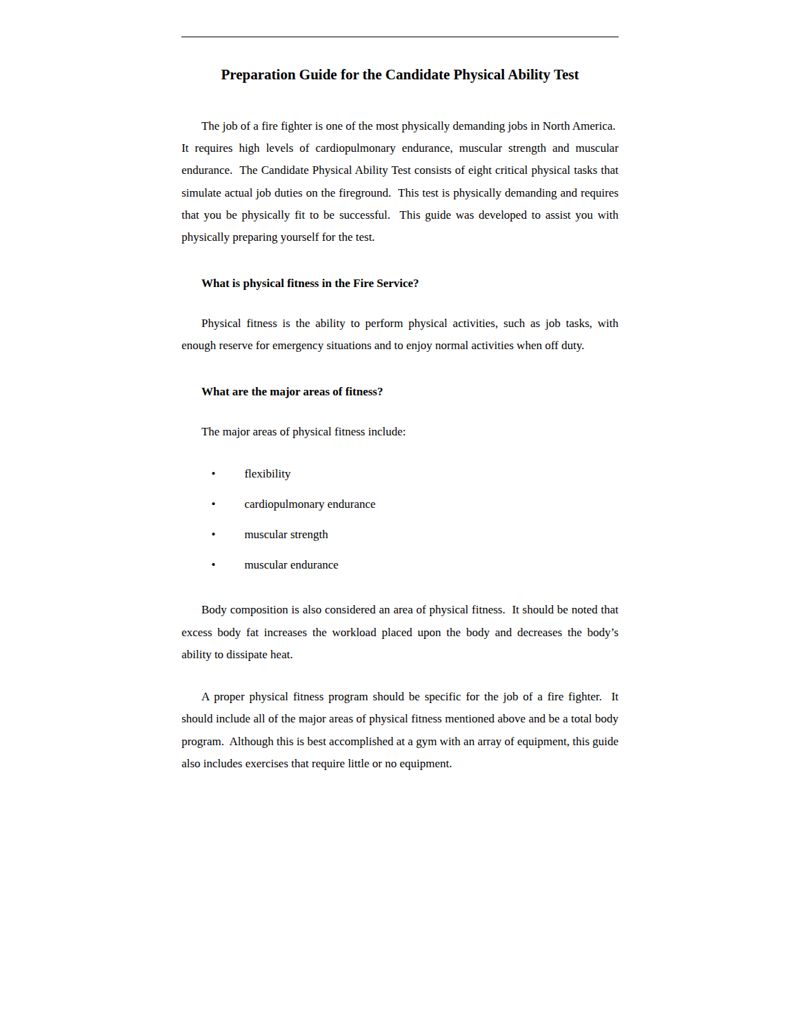Preparation Guide for the Candidate Physical Ability Test
The job of a fire fighter is one of the most physically demanding jobs in North America. It requires high levels of cardiopulmonary endurance, muscular strength and muscular endurance. The Candidate Physical Ability Test consists of eight critical physical tasks that simulate actual job duties on the fireground. This test is physically demanding and requires that you be physically fit to be successful. This guide was developed to assist you with physically preparing yourself for the test.
What is physical fitness in the Fire Service?
Physical fitness is the ability to perform physical activities, such as job tasks, with enough reserve for emergency situations and to enjoy normal activities when off duty.
What are the major areas of fitness?
The major areas of physical fitness include:
flexibility
cardiopulmonary endurance
muscular strength
muscular endurance
Body composition is also considered an area of physical fitness. It should be noted that excess body fat increases the workload placed upon the body and decreases the body’s ability to dissipate heat.
A proper physical fitness program should be specific for the job of a fire fighter. It should include all of the major areas of physical fitness mentioned above and be a total body program. Although this is best accomplished at a gym with an array of equipment, this guide also includes exercises that require little or no equipment.